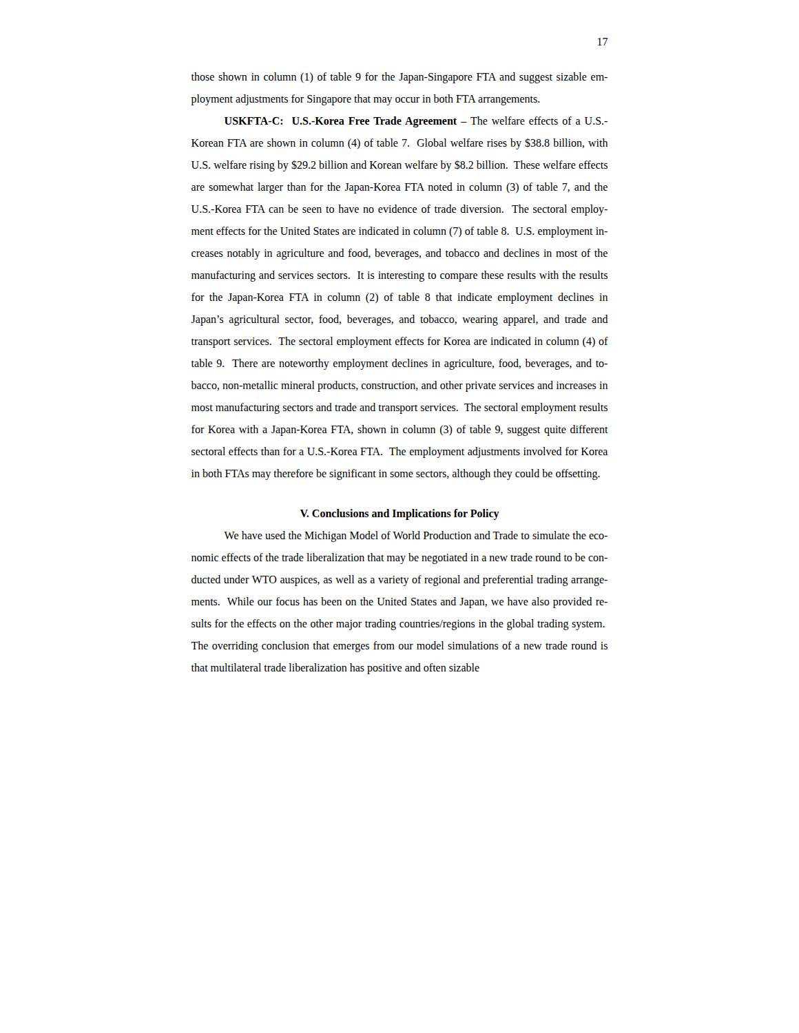17
those shown in column (1) of table 9 for the Japan-Singapore FTA and suggest sizable employment adjustments for Singapore that may occur in both FTA arrangements.
USKFTA-C: U.S.-Korea Free Trade Agreement – The welfare effects of a U.S.-Korean FTA are shown in column (4) of table 7. Global welfare rises by $38.8 billion, with U.S. welfare rising by $29.2 billion and Korean welfare by $8.2 billion. These welfare effects are somewhat larger than for the Japan-Korea FTA noted in column (3) of table 7, and the U.S.-Korea FTA can be seen to have no evidence of trade diversion. The sectoral employment effects for the United States are indicated in column (7) of table 8. U.S. employment increases notably in agriculture and food, beverages, and tobacco and declines in most of the manufacturing and services sectors. It is interesting to compare these results with the results for the Japan-Korea FTA in column (2) of table 8 that indicate employment declines in Japan’s agricultural sector, food, beverages, and tobacco, wearing apparel, and trade and transport services. The sectoral employment effects for Korea are indicated in column (4) of table 9. There are noteworthy employment declines in agriculture, food, beverages, and tobacco, non-metallic mineral products, construction, and other private services and increases in most manufacturing sectors and trade and transport services. The sectoral employment results for Korea with a Japan-Korea FTA, shown in column (3) of table 9, suggest quite different sectoral effects than for a U.S.-Korea FTA. The employment adjustments involved for Korea in both FTAs may therefore be significant in some sectors, although they could be offsetting.
V. Conclusions and Implications for Policy
We have used the Michigan Model of World Production and Trade to simulate the economic effects of the trade liberalization that may be negotiated in a new trade round to be conducted under WTO auspices, as well as a variety of regional and preferential trading arrangements. While our focus has been on the United States and Japan, we have also provided results for the effects on the other major trading countries/regions in the global trading system. The overriding conclusion that emerges from our model simulations of a new trade round is that multilateral trade liberalization has positive and often sizable